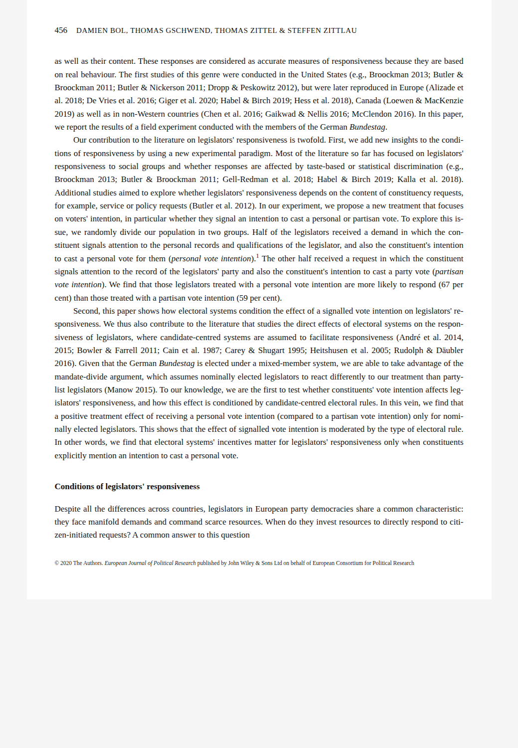456 DAMIEN BOL, THOMAS GSCHWEND, THOMAS ZITTEL & STEFFEN ZITTLAU
as well as their content. These responses are considered as accurate measures of responsiveness because they are based on real behaviour. The first studies of this genre were conducted in the United States (e.g., Broockman 2013; Butler & Broockman 2011; Butler & Nickerson 2011; Dropp & Peskowitz 2012), but were later reproduced in Europe (Alizade et al. 2018; De Vries et al. 2016; Giger et al. 2020; Habel & Birch 2019; Hess et al. 2018), Canada (Loewen & MacKenzie 2019) as well as in non-Western countries (Chen et al. 2016; Gaikwad & Nellis 2016; McClendon 2016). In this paper, we report the results of a field experiment conducted with the members of the German Bundestag.
Our contribution to the literature on legislators' responsiveness is twofold. First, we add new insights to the conditions of responsiveness by using a new experimental paradigm. Most of the literature so far has focused on legislators' responsiveness to social groups and whether responses are affected by taste-based or statistical discrimination (e.g., Broockman 2013; Butler & Broockman 2011; Gell-Redman et al. 2018; Habel & Birch 2019; Kalla et al. 2018). Additional studies aimed to explore whether legislators' responsiveness depends on the content of constituency requests, for example, service or policy requests (Butler et al. 2012). In our experiment, we propose a new treatment that focuses on voters' intention, in particular whether they signal an intention to cast a personal or partisan vote. To explore this issue, we randomly divide our population in two groups. Half of the legislators received a demand in which the constituent signals attention to the personal records and qualifications of the legislator, and also the constituent's intention to cast a personal vote for them (personal vote intention).1 The other half received a request in which the constituent signals attention to the record of the legislators' party and also the constituent's intention to cast a party vote (partisan vote intention). We find that those legislators treated with a personal vote intention are more likely to respond (67 per cent) than those treated with a partisan vote intention (59 per cent).
Second, this paper shows how electoral systems condition the effect of a signalled vote intention on legislators' responsiveness. We thus also contribute to the literature that studies the direct effects of electoral systems on the responsiveness of legislators, where candidate-centred systems are assumed to facilitate responsiveness (André et al. 2014, 2015; Bowler & Farrell 2011; Cain et al. 1987; Carey & Shugart 1995; Heitshusen et al. 2005; Rudolph & Däubler 2016). Given that the German Bundestag is elected under a mixed-member system, we are able to take advantage of the mandate-divide argument, which assumes nominally elected legislators to react differently to our treatment than party-list legislators (Manow 2015). To our knowledge, we are the first to test whether constituents' vote intention affects legislators' responsiveness, and how this effect is conditioned by candidate-centred electoral rules. In this vein, we find that a positive treatment effect of receiving a personal vote intention (compared to a partisan vote intention) only for nominally elected legislators. This shows that the effect of signalled vote intention is moderated by the type of electoral rule. In other words, we find that electoral systems' incentives matter for legislators' responsiveness only when constituents explicitly mention an intention to cast a personal vote.
Conditions of legislators' responsiveness
Despite all the differences across countries, legislators in European party democracies share a common characteristic: they face manifold demands and command scarce resources. When do they invest resources to directly respond to citizen-initiated requests? A common answer to this question
© 2020 The Authors. European Journal of Political Research published by John Wiley & Sons Ltd on behalf of European Consortium for Political Research